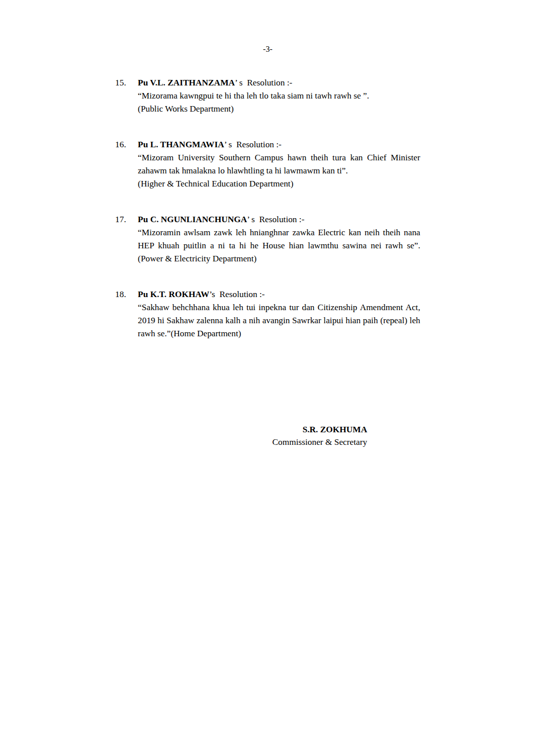-3-
15.
Pu V.L. ZAITHANZAMA’ s Resolution :-
“Mizorama kawngpui te hi tha leh tlo taka siam ni tawh rawh se ”.
(Public Works Department)
16.
Pu L. THANGMAWIA’ s Resolution :-
“Mizoram University Southern Campus hawn theih tura kan Chief Minister zahawm tak hmalakna lo hlawhtling ta hi lawmawm kan ti”.
(Higher & Technical Education Department)
17.
Pu C. NGUNLIANCHUNGA’ s Resolution :-
“Mizoramin awlsam zawk leh hnianghnar zawka Electric kan neih theih nana HEP khuah puitlin a ni ta hi he House hian lawmthu sawina nei rawh se”. (Power & Electricity Department)
18.
Pu K.T. ROKHAW’s Resolution :-
“Sakhaw behchhana khua leh tui inpekna tur dan Citizenship Amendment Act, 2019 hi Sakhaw zalenna kalh a nih avangin Sawrkar laipui hian paih (repeal) leh rawh se.”(Home Department)
S.R. ZOKHUMA Commissioner & Secretary